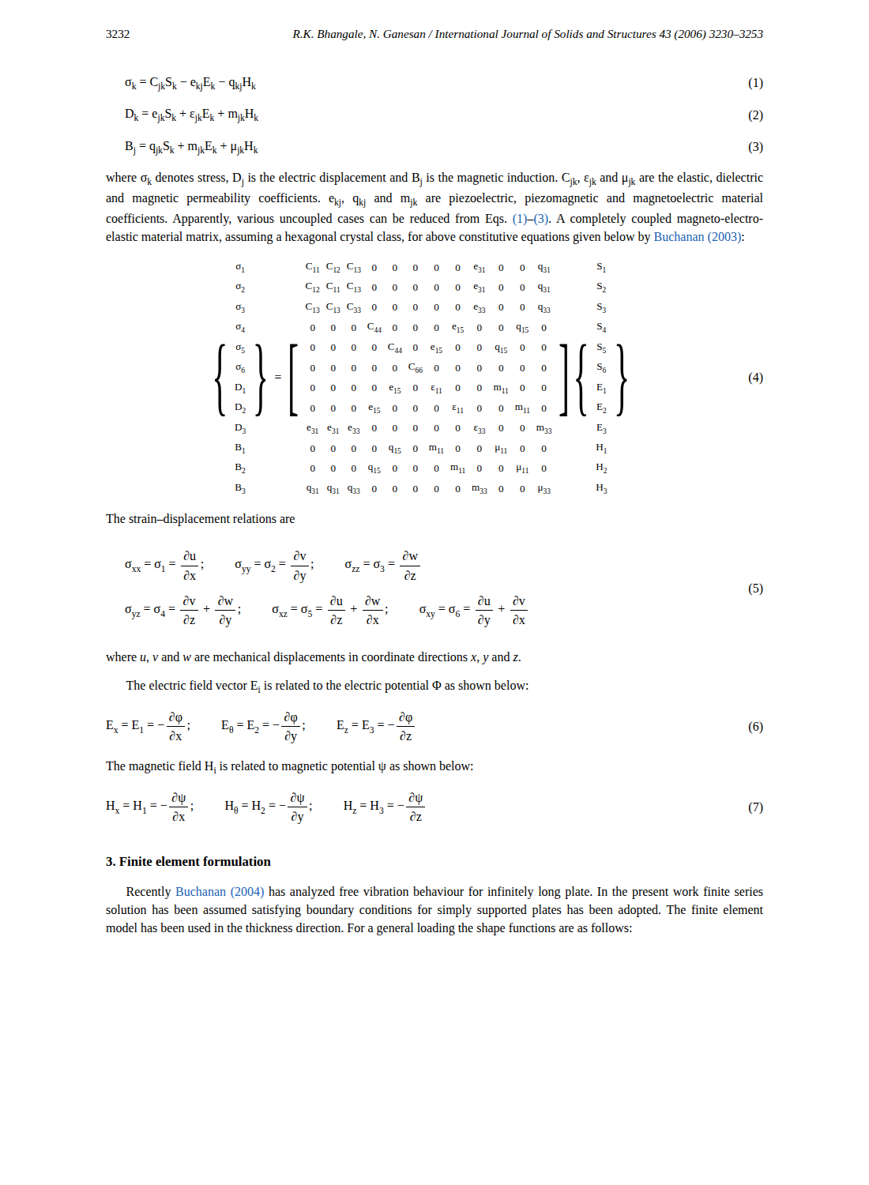3232 R.K. Bhangale, N. Ganesan / International Journal of Solids and Structures 43 (2006) 3230–3253
σk = CjkSk − ekjEk − qkjHk
(1)
Dk = ejkSk + εjkEk + mjkHk
(2)
Bj = qjkSk + mjkEk + μjkHk
(3)
where σk denotes stress, Dj is the electric displacement and Bj is the magnetic induction. Cjk, εjk and μjk are the elastic, dielectric and magnetic permeability coefficients. ekj, qkj and mjk are piezoelectric, piezomagnetic and magnetoelectric material coefficients. Apparently, various uncoupled cases can be reduced from Eqs. (1)–(3). A completely coupled magneto-electro-elastic material matrix, assuming a hexagonal crystal class, for above constitutive equations given below by Buchanan (2003):
{
| σ 1 |
| σ 2 |
| σ 3 |
| σ 4 |
| σ 5 |
| σ 6 |
| D 1 |
| D 2 |
| D 3 |
| B 1 |
| B 2 |
| B 3 |
} = [
| C 11 | C 12 | C 13 | 0 | 0 | 0 | 0 | 0 | e 31 | 0 | 0 | q 31 |
| C 12 | C 11 | C 13 | 0 | 0 | 0 | 0 | 0 | e 31 | 0 | 0 | q 31 |
| C 13 | C 13 | C 33 | 0 | 0 | 0 | 0 | 0 | e 33 | 0 | 0 | q 33 |
| 0 | 0 | 0 | C 44 | 0 | 0 | 0 | e 15 | 0 | 0 | q 15 | 0 |
| 0 | 0 | 0 | 0 | C 44 | 0 | e 15 | 0 | 0 | q 15 | 0 | 0 |
| 0 | 0 | 0 | 0 | 0 | C 66 | 0 | 0 | 0 | 0 | 0 | 0 |
| 0 | 0 | 0 | 0 | e 15 | 0 | ε 11 | 0 | 0 | m 11 | 0 | 0 |
| 0 | 0 | 0 | e 15 | 0 | 0 | 0 | ε 11 | 0 | 0 | m 11 | 0 |
| e 31 | e 31 | e 33 | 0 | 0 | 0 | 0 | 0 | ε 33 | 0 | 0 | m 33 |
| 0 | 0 | 0 | 0 | q 15 | 0 | m 11 | 0 | 0 | μ 11 | 0 | 0 |
| 0 | 0 | 0 | q 15 | 0 | 0 | 0 | m 11 | 0 | 0 | μ 11 | 0 |
| q 31 | q 31 | q 33 | 0 | 0 | 0 | 0 | 0 | m 33 | 0 | 0 | μ 33 |
] {
| S 1 |
| S 2 |
| S 3 |
| S 4 |
| S 5 |
| S 6 |
| E 1 |
| E 2 |
| E 3 |
| H 1 |
| H 2 |
| H 3 |
}
(4)
The strain–displacement relations are
σxx = σ1 = ∂u∂x; σyy = σ2 = ∂v∂y; σzz = σ3 = ∂w∂z
σyz = σ4 = ∂v∂z + ∂w∂y; σxz = σ5 = ∂u∂z + ∂w∂x; σxy = σ6 = ∂u∂y + ∂v∂x
(5)
where u, v and w are mechanical displacements in coordinate directions x, y and z.
The electric field vector Ei is related to the electric potential Φ as shown below:
Ex = E1 = −∂φ∂x; Eθ = E2 = −∂φ∂y; Ez = E3 = −∂φ∂z
(6)
The magnetic field Hi is related to magnetic potential ψ as shown below:
Hx = H1 = −∂ψ∂x; Hθ = H2 = −∂ψ∂y; Hz = H3 = −∂ψ∂z
(7)
3. Finite element formulation
Recently Buchanan (2004) has analyzed free vibration behaviour for infinitely long plate. In the present work finite series solution has been assumed satisfying boundary conditions for simply supported plates has been adopted. The finite element model has been used in the thickness direction. For a general loading the shape functions are as follows: